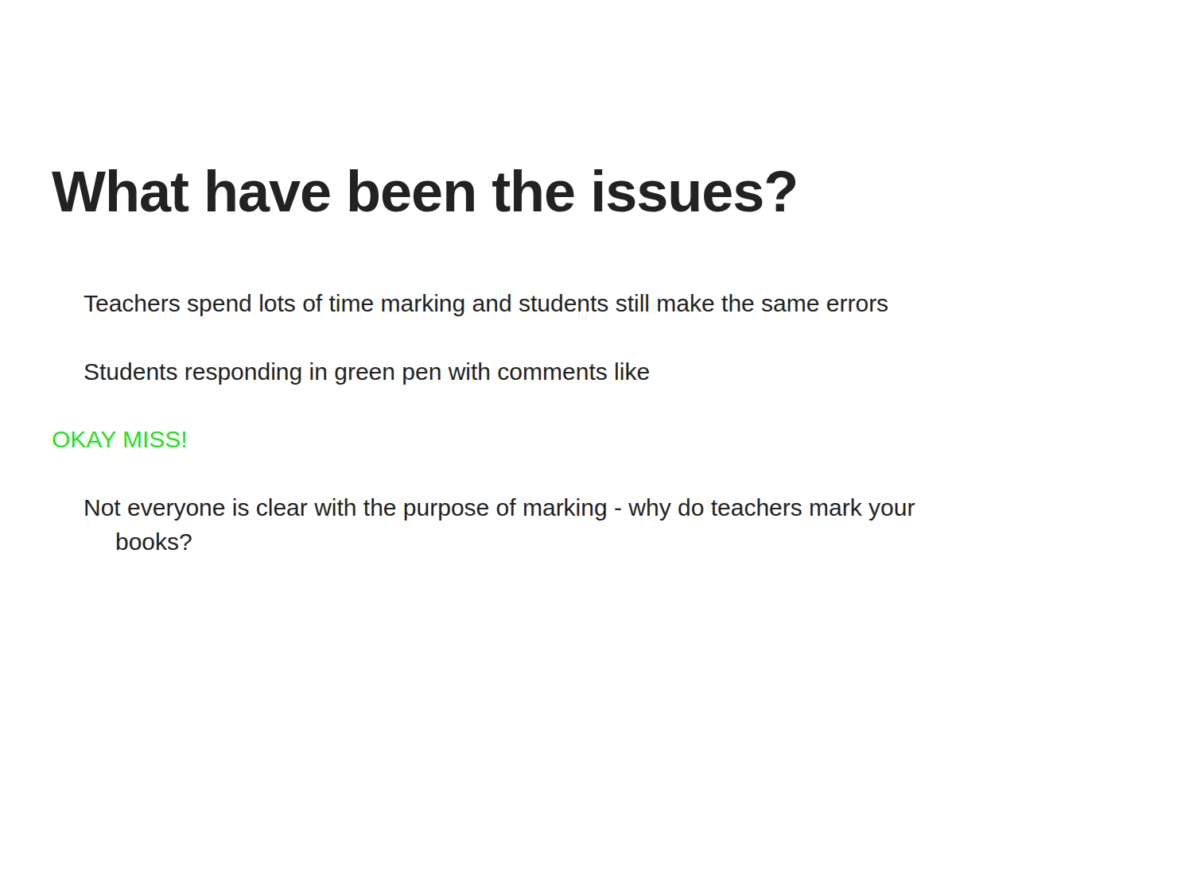What have been the issues?
Teachers spend lots of time marking and students still make the same errors
Students responding in green pen with comments like
OKAY MISS!
Not everyone is clear with the purpose of marking - why do teachers mark your books?